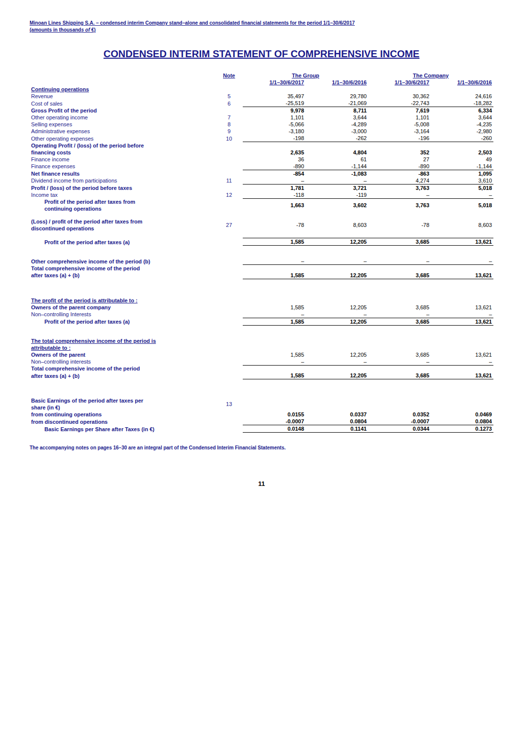Minoan Lines Shipping S.A. – condensed interim Company stand–alone and consolidated financial statements for the period 1/1–30/6/2017
(amounts in thousands of €)
CONDENSED INTERIM STATEMENT OF COMPREHENSIVE INCOME
| | Note | The Group | The Company |
| | | 1/1–30/6/2017 | 1/1–30/6/2016 | 1/1–30/6/2017 | 1/1–30/6/2016 |
| Continuing operations | | | | | |
| Revenue | 5 | 35,497 | 29,780 | 30,362 | 24,616 |
| Cost of sales | 6 | -25,519 | -21,069 | -22,743 | -18,282 |
| Gross Profit of the period | | 9,978 | 8,711 | 7,619 | 6,334 |
| Other operating income | 7 | 1,101 | 3,644 | 1,101 | 3,644 |
| Selling expenses | 8 | -5,066 | -4,289 | -5,008 | -4,235 |
| Administrative expenses | 9 | -3,180 | -3,000 | -3,164 | -2,980 |
| Other operating expenses | 10 | -198 | -262 | -196 | -260 |
| Operating Profit / (loss) of the period before | | | | | |
| financing costs | | 2,635 | 4,804 | 352 | 2,503 |
| Finance income | | 36 | 61 | 27 | 49 |
| Finance expenses | | -890 | -1,144 | -890 | -1,144 |
| Net finance results | | -854 | -1,083 | -863 | 1,095 |
| Dividend income from participations | 11 | – | – | 4,274 | 3,610 |
| Profit / (loss) of the period before taxes | | 1,781 | 3,721 | 3,763 | 5,018 |
| Income tax | 12 | -118 | -119 | – | – |
| Profit of the period after taxes from | | 1,663 | 3,602 | 3,763 | 5,018 |
| continuing operations | |
| (Loss) / profit of the period after taxes from | 27 | -78 | 8,603 | -78 | 8,603 |
| discontinued operations |
| Profit of the period after taxes (a) | | 1,585 | 12,205 | 3,685 | 13,621 |
| Other comprehensive income of the period (b) | | – | – | – | – |
| Total comprehensive income of the period | | | | | |
| after taxes (a) + (b) | | 1,585 | 12,205 | 3,685 | 13,621 |
| The profit of the period is attributable to : | | | | | |
| Owners of the parent company | | 1,585 | 12,205 | 3,685 | 13,621 |
| Non–controlling Interests | | – | – | – | – |
| Profit of the period after taxes (a) | | 1,585 | 12,205 | 3,685 | 13,621 |
| The total comprehensive income of the period is | | | | | |
| attributable to : | | | | | |
| Owners of the parent | | 1,585 | 12,205 | 3,685 | 13,621 |
| Non–controlling interests | | – | – | – | – |
| Total comprehensive income of the period | | | | | |
| after taxes (a) + (b) | | 1,585 | 12,205 | 3,685 | 13,621 |
| Basic Earnings of the period after taxes per | 13 | | | | |
| share (in €) | | | | |
| from continuing operations | | 0.0155 | 0.0337 | 0.0352 | 0.0469 |
| from discontinued operations | | -0.0007 | 0.0804 | -0.0007 | 0.0804 |
| Basic Earnings per Share after Taxes (in €) | | 0.0148 | 0.1141 | 0.0344 | 0.1273 |
The accompanying notes on pages 16–30 are an integral part of the Condensed Interim Financial Statements.
11